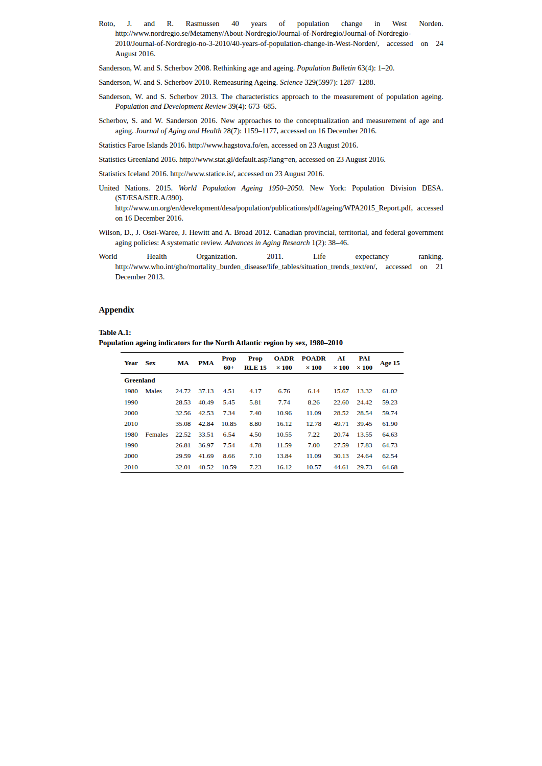Roto, J. and R. Rasmussen 40 years of population change in West Norden. http://www.nordregio.se/Metameny/About-Nordregio/Journal-of-Nordregio/Journal-of-Nordregio-2010/Journal-of-Nordregio-no-3-2010/40-years-of-population-change-in-West-Norden/, accessed on 24 August 2016.
Sanderson, W. and S. Scherbov 2008. Rethinking age and ageing. Population Bulletin 63(4): 1–20.
Sanderson, W. and S. Scherbov 2010. Remeasuring Ageing. Science 329(5997): 1287–1288.
Sanderson, W. and S. Scherbov 2013. The characteristics approach to the measurement of population ageing. Population and Development Review 39(4): 673–685.
Scherbov, S. and W. Sanderson 2016. New approaches to the conceptualization and measurement of age and aging. Journal of Aging and Health 28(7): 1159–1177, accessed on 16 December 2016.
Statistics Faroe Islands 2016. http://www.hagstova.fo/en, accessed on 23 August 2016.
Statistics Greenland 2016. http://www.stat.gl/default.asp?lang=en, accessed on 23 August 2016.
Statistics Iceland 2016. http://www.statice.is/, accessed on 23 August 2016.
United Nations. 2015. World Population Ageing 1950–2050. New York: Population Division DESA. (ST/ESA/SER.A/390). http://www.un.org/en/development/desa/population/publications/pdf/ageing/WPA2015_Report.pdf, accessed on 16 December 2016.
Wilson, D., J. Osei-Waree, J. Hewitt and A. Broad 2012. Canadian provincial, territorial, and federal government aging policies: A systematic review. Advances in Aging Research 1(2): 38–46.
World Health Organization. 2011. Life expectancy ranking. http://www.who.int/gho/mortality_burden_disease/life_tables/situation_trends_text/en/, accessed on 21 December 2013.
Appendix
Table A.1:
Population ageing indicators for the North Atlantic region by sex, 1980–2010
| Year | Sex | MA | PMA | Prop 60+ | Prop RLE 15 | OADR × 100 | POADR × 100 | AI × 100 | PAI × 100 | Age 15 |
| --- | --- | --- | --- | --- | --- | --- | --- | --- | --- | --- |
| Greenland |
| 1980 | Males | 24.72 | 37.13 | 4.51 | 4.17 | 6.76 | 6.14 | 15.67 | 13.32 | 61.02 |
| 1990 | | 28.53 | 40.49 | 5.45 | 5.81 | 7.74 | 8.26 | 22.60 | 24.42 | 59.23 |
| 2000 | | 32.56 | 42.53 | 7.34 | 7.40 | 10.96 | 11.09 | 28.52 | 28.54 | 59.74 |
| 2010 | | 35.08 | 42.84 | 10.85 | 8.80 | 16.12 | 12.78 | 49.71 | 39.45 | 61.90 |
| 1980 | Females | 22.52 | 33.51 | 6.54 | 4.50 | 10.55 | 7.22 | 20.74 | 13.55 | 64.63 |
| 1990 | | 26.81 | 36.97 | 7.54 | 4.78 | 11.59 | 7.00 | 27.59 | 17.83 | 64.73 |
| 2000 | | 29.59 | 41.69 | 8.66 | 7.10 | 13.84 | 11.09 | 30.13 | 24.64 | 62.54 |
| 2010 | | 32.01 | 40.52 | 10.59 | 7.23 | 16.12 | 10.57 | 44.61 | 29.73 | 64.68 |